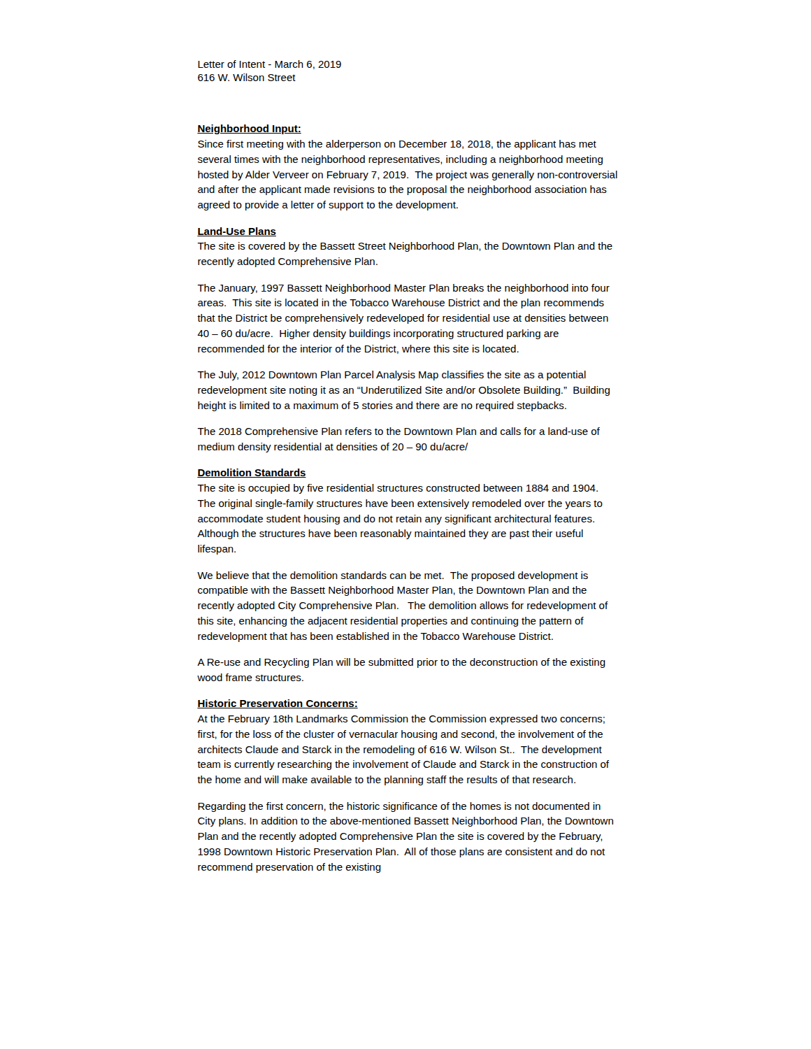Letter of Intent - March 6, 2019
616 W. Wilson Street
Neighborhood Input:
Since first meeting with the alderperson on December 18, 2018, the applicant has met several times with the neighborhood representatives, including a neighborhood meeting hosted by Alder Verveer on February 7, 2019. The project was generally non-controversial and after the applicant made revisions to the proposal the neighborhood association has agreed to provide a letter of support to the development.
Land-Use Plans
The site is covered by the Bassett Street Neighborhood Plan, the Downtown Plan and the recently adopted Comprehensive Plan.
The January, 1997 Bassett Neighborhood Master Plan breaks the neighborhood into four areas. This site is located in the Tobacco Warehouse District and the plan recommends that the District be comprehensively redeveloped for residential use at densities between 40 – 60 du/acre. Higher density buildings incorporating structured parking are recommended for the interior of the District, where this site is located.
The July, 2012 Downtown Plan Parcel Analysis Map classifies the site as a potential redevelopment site noting it as an “Underutilized Site and/or Obsolete Building.” Building height is limited to a maximum of 5 stories and there are no required stepbacks.
The 2018 Comprehensive Plan refers to the Downtown Plan and calls for a land-use of medium density residential at densities of 20 – 90 du/acre/
Demolition Standards
The site is occupied by five residential structures constructed between 1884 and 1904. The original single-family structures have been extensively remodeled over the years to accommodate student housing and do not retain any significant architectural features. Although the structures have been reasonably maintained they are past their useful lifespan.
We believe that the demolition standards can be met. The proposed development is compatible with the Bassett Neighborhood Master Plan, the Downtown Plan and the recently adopted City Comprehensive Plan. The demolition allows for redevelopment of this site, enhancing the adjacent residential properties and continuing the pattern of redevelopment that has been established in the Tobacco Warehouse District.
A Re-use and Recycling Plan will be submitted prior to the deconstruction of the existing wood frame structures.
Historic Preservation Concerns:
At the February 18th Landmarks Commission the Commission expressed two concerns; first, for the loss of the cluster of vernacular housing and second, the involvement of the architects Claude and Starck in the remodeling of 616 W. Wilson St.. The development team is currently researching the involvement of Claude and Starck in the construction of the home and will make available to the planning staff the results of that research.
Regarding the first concern, the historic significance of the homes is not documented in City plans. In addition to the above-mentioned Bassett Neighborhood Plan, the Downtown Plan and the recently adopted Comprehensive Plan the site is covered by the February, 1998 Downtown Historic Preservation Plan. All of those plans are consistent and do not recommend preservation of the existing